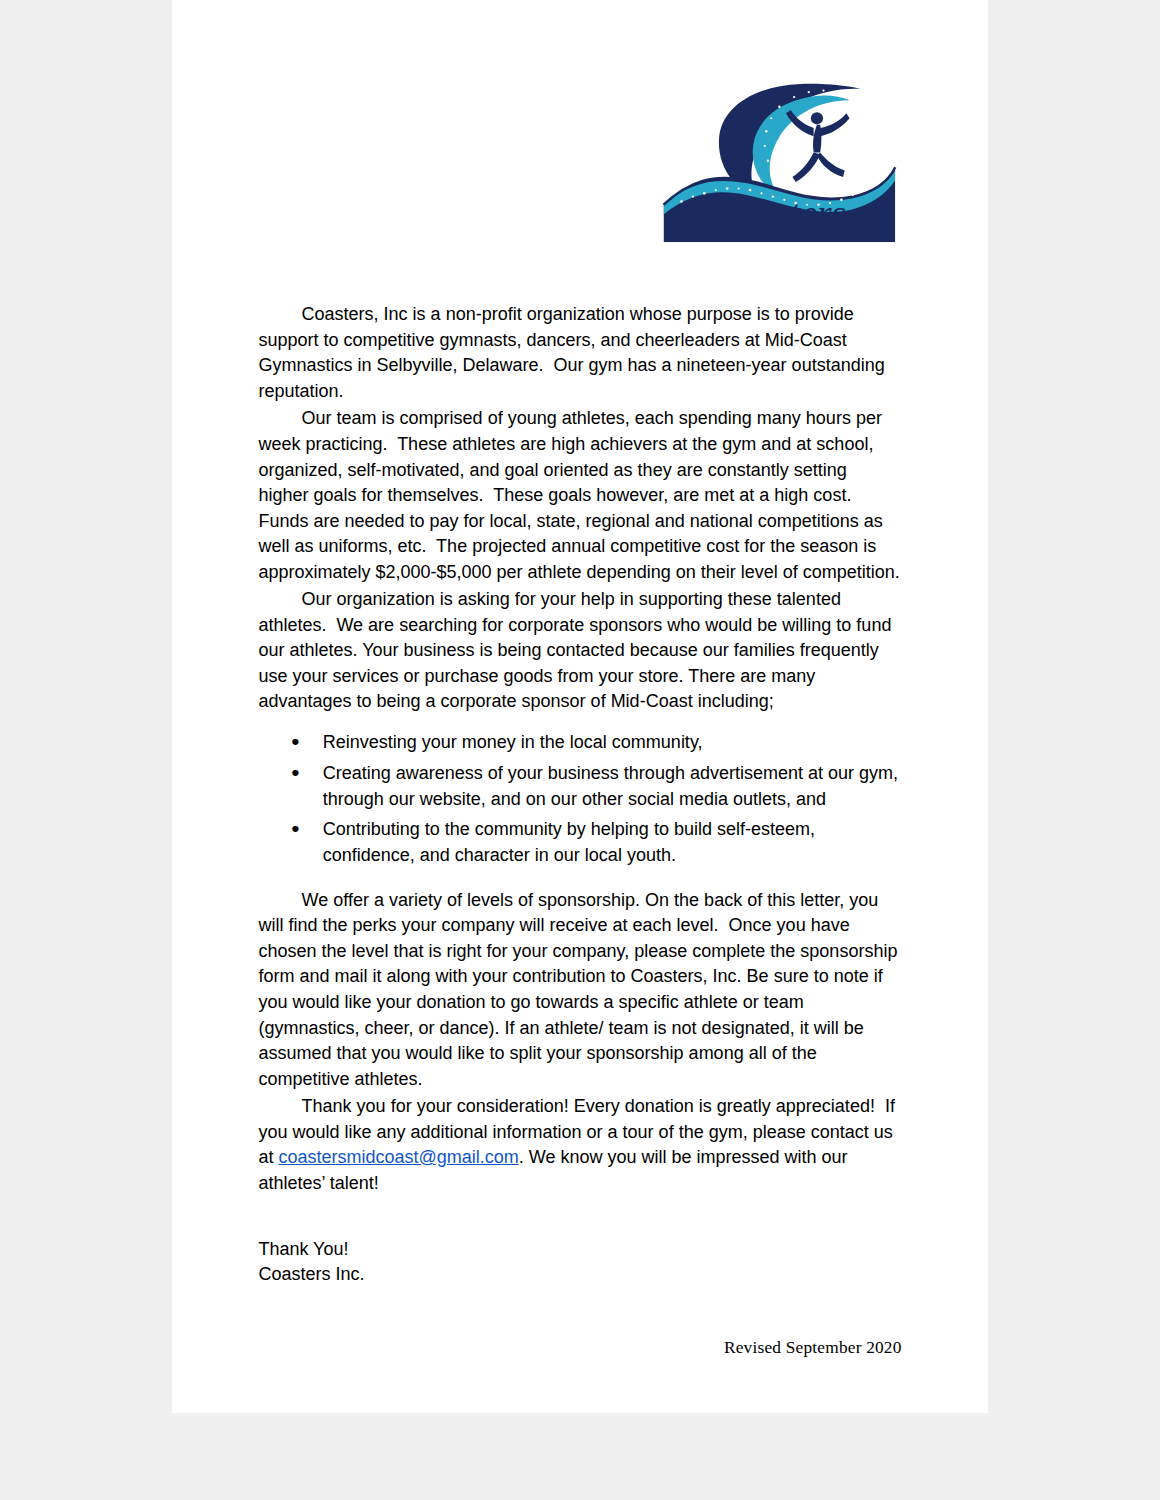Coasters Inc.
Coasters, Inc is a non-profit organization whose purpose is to provide support to competitive gymnasts, dancers, and cheerleaders at Mid-Coast Gymnastics in Selbyville, Delaware. Our gym has a nineteen-year outstanding reputation.
Our team is comprised of young athletes, each spending many hours per week practicing. These athletes are high achievers at the gym and at school, organized, self-motivated, and goal oriented as they are constantly setting higher goals for themselves. These goals however, are met at a high cost. Funds are needed to pay for local, state, regional and national competitions as well as uniforms, etc. The projected annual competitive cost for the season is approximately $2,000-$5,000 per athlete depending on their level of competition.
Our organization is asking for your help in supporting these talented athletes. We are searching for corporate sponsors who would be willing to fund our athletes. Your business is being contacted because our families frequently use your services or purchase goods from your store. There are many advantages to being a corporate sponsor of Mid-Coast including;
Reinvesting your money in the local community,
Creating awareness of your business through advertisement at our gym, through our website, and on our other social media outlets, and
Contributing to the community by helping to build self-esteem, confidence, and character in our local youth.
We offer a variety of levels of sponsorship. On the back of this letter, you will find the perks your company will receive at each level. Once you have chosen the level that is right for your company, please complete the sponsorship form and mail it along with your contribution to Coasters, Inc. Be sure to note if you would like your donation to go towards a specific athlete or team (gymnastics, cheer, or dance). If an athlete/ team is not designated, it will be assumed that you would like to split your sponsorship among all of the competitive athletes.
Thank you for your consideration! Every donation is greatly appreciated! If you would like any additional information or a tour of the gym, please contact us at coastersmidcoast@gmail.com. We know you will be impressed with our athletes’ talent!
Thank You!
Coasters Inc.
Revised September 2020